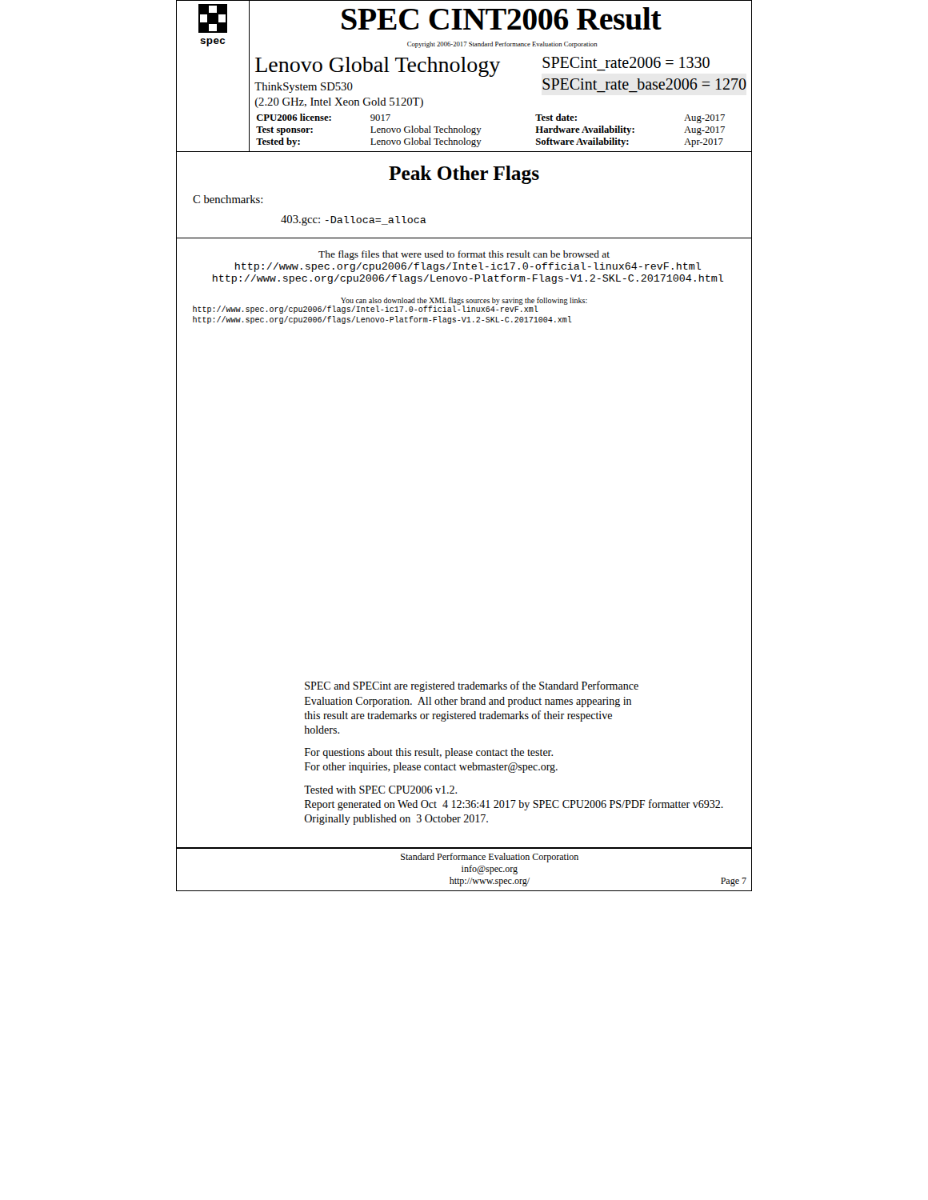spec
SPEC CINT2006 Result Copyright 2006-2017 Standard Performance Evaluation Corporation
Lenovo Global Technology
ThinkSystem SD530
(2.20 GHz, Intel Xeon Gold 5120T)
SPECint_rate2006 = 1330
SPECint_rate_base2006 = 1270
| CPU2006 license: | 9017 | Test date: | Aug-2017 |
| Test sponsor: | Lenovo Global Technology | Hardware Availability: | Aug-2017 |
| Tested by: | Lenovo Global Technology | Software Availability: | Apr-2017 |
Peak Other Flags
C benchmarks:
403.gcc: -Dalloca=_alloca
The flags files that were used to format this result can be browsed at
http://www.spec.org/cpu2006/flags/Intel-ic17.0-official-linux64-revF.html
http://www.spec.org/cpu2006/flags/Lenovo-Platform-Flags-V1.2-SKL-C.20171004.html
You can also download the XML flags sources by saving the following links:
http://www.spec.org/cpu2006/flags/Intel-ic17.0-official-linux64-revF.xml
http://www.spec.org/cpu2006/flags/Lenovo-Platform-Flags-V1.2-SKL-C.20171004.xml
SPEC and SPECint are registered trademarks of the Standard Performance
Evaluation Corporation. All other brand and product names appearing in
this result are trademarks or registered trademarks of their respective
holders.
For questions about this result, please contact the tester.
For other inquiries, please contact webmaster@spec.org.
Tested with SPEC CPU2006 v1.2.
Report generated on Wed Oct 4 12:36:41 2017 by SPEC CPU2006 PS/PDF formatter v6932.
Originally published on 3 October 2017.
Standard Performance Evaluation Corporation
info@spec.org
http://www.spec.org/
Page 7